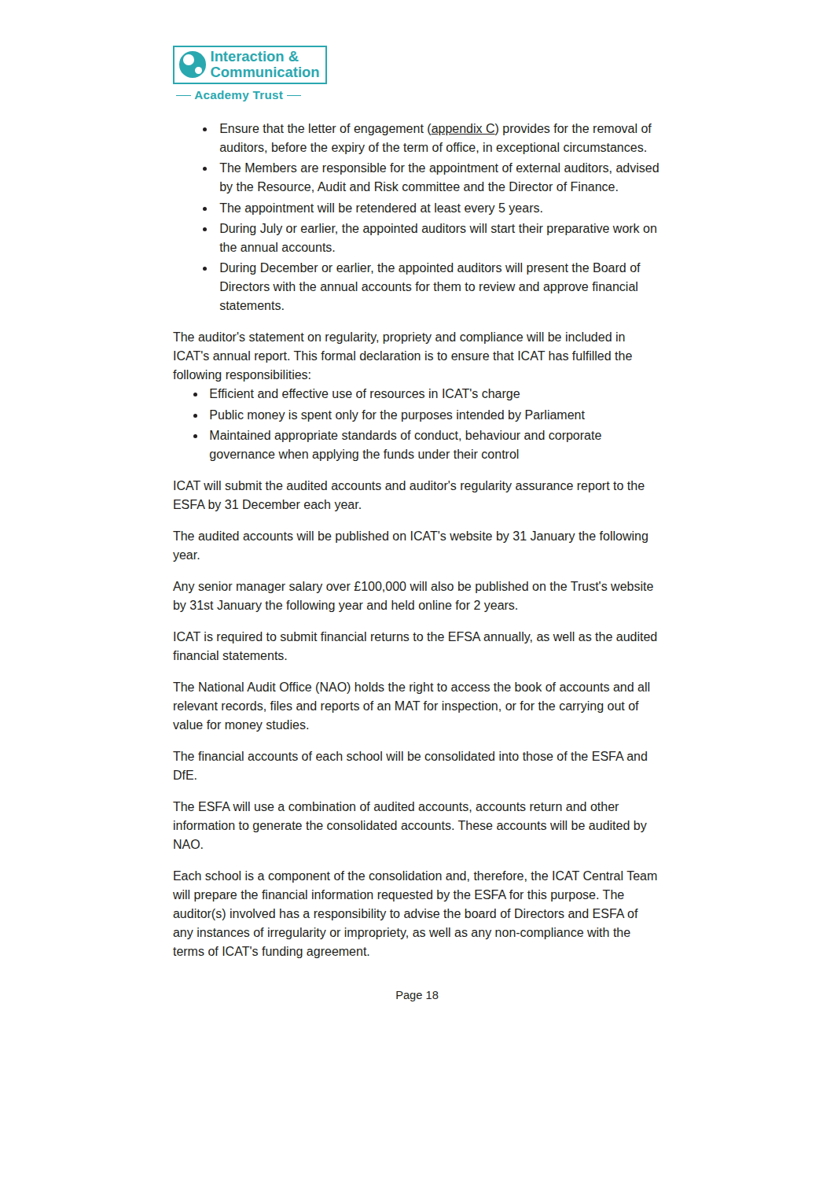Interaction &
Communication
Academy Trust
Ensure that the letter of engagement (appendix C) provides for the removal of auditors, before the expiry of the term of office, in exceptional circumstances.
The Members are responsible for the appointment of external auditors, advised by the Resource, Audit and Risk committee and the Director of Finance.
The appointment will be retendered at least every 5 years.
During July or earlier, the appointed auditors will start their preparative work on the annual accounts.
During December or earlier, the appointed auditors will present the Board of Directors with the annual accounts for them to review and approve financial statements.
The auditor's statement on regularity, propriety and compliance will be included in ICAT's annual report. This formal declaration is to ensure that ICAT has fulfilled the following responsibilities:
Efficient and effective use of resources in ICAT's charge
Public money is spent only for the purposes intended by Parliament
Maintained appropriate standards of conduct, behaviour and corporate governance when applying the funds under their control
ICAT will submit the audited accounts and auditor's regularity assurance report to the ESFA by 31 December each year.
The audited accounts will be published on ICAT's website by 31 January the following year.
Any senior manager salary over £100,000 will also be published on the Trust's website by 31st January the following year and held online for 2 years.
ICAT is required to submit financial returns to the EFSA annually, as well as the audited financial statements.
The National Audit Office (NAO) holds the right to access the book of accounts and all relevant records, files and reports of an MAT for inspection, or for the carrying out of value for money studies.
The financial accounts of each school will be consolidated into those of the ESFA and DfE.
The ESFA will use a combination of audited accounts, accounts return and other information to generate the consolidated accounts. These accounts will be audited by NAO.
Each school is a component of the consolidation and, therefore, the ICAT Central Team will prepare the financial information requested by the ESFA for this purpose. The auditor(s) involved has a responsibility to advise the board of Directors and ESFA of any instances of irregularity or impropriety, as well as any non-compliance with the terms of ICAT's funding agreement.
Page 18